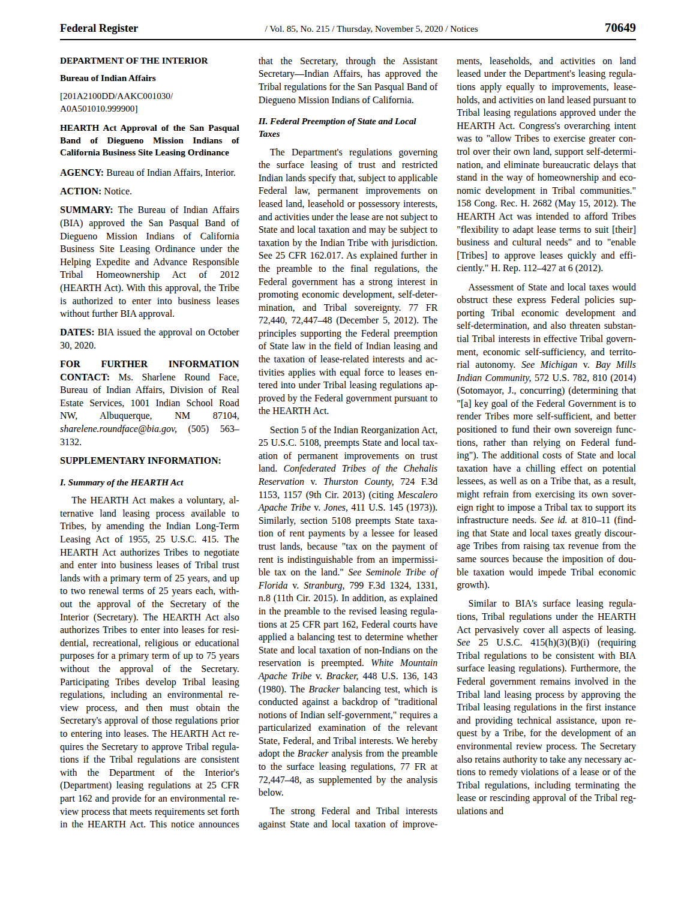Federal Register / Vol. 85, No. 215 / Thursday, November 5, 2020 / Notices 70649
DEPARTMENT OF THE INTERIOR
Bureau of Indian Affairs
[201A2100DD/AAKC001030/
A0A501010.999900]
HEARTH Act Approval of the San Pasqual Band of Diegueno Mission Indians of California Business Site Leasing Ordinance
AGENCY: Bureau of Indian Affairs, Interior.
ACTION: Notice.
SUMMARY: The Bureau of Indian Affairs (BIA) approved the San Pasqual Band of Diegueno Mission Indians of California Business Site Leasing Ordinance under the Helping Expedite and Advance Responsible Tribal Homeownership Act of 2012 (HEARTH Act). With this approval, the Tribe is authorized to enter into business leases without further BIA approval.
DATES: BIA issued the approval on October 30, 2020.
FOR FURTHER INFORMATION CONTACT: Ms. Sharlene Round Face, Bureau of Indian Affairs, Division of Real Estate Services, 1001 Indian School Road NW, Albuquerque, NM 87104, sharelene.roundface@bia.gov, (505) 563–3132.
SUPPLEMENTARY INFORMATION:
I. Summary of the HEARTH Act
The HEARTH Act makes a voluntary, alternative land leasing process available to Tribes, by amending the Indian Long-Term Leasing Act of 1955, 25 U.S.C. 415. The HEARTH Act authorizes Tribes to negotiate and enter into business leases of Tribal trust lands with a primary term of 25 years, and up to two renewal terms of 25 years each, without the approval of the Secretary of the Interior (Secretary). The HEARTH Act also authorizes Tribes to enter into leases for residential, recreational, religious or educational purposes for a primary term of up to 75 years without the approval of the Secretary. Participating Tribes develop Tribal leasing regulations, including an environmental review process, and then must obtain the Secretary's approval of those regulations prior to entering into leases. The HEARTH Act requires the Secretary to approve Tribal regulations if the Tribal regulations are consistent with the Department of the Interior's (Department) leasing regulations at 25 CFR part 162 and provide for an environmental review process that meets requirements set forth in the HEARTH Act. This notice announces that the Secretary, through the Assistant Secretary—Indian Affairs, has approved the Tribal regulations for the San Pasqual Band of Diegueno Mission Indians of California.
II. Federal Preemption of State and Local Taxes
The Department's regulations governing the surface leasing of trust and restricted Indian lands specify that, subject to applicable Federal law, permanent improvements on leased land, leasehold or possessory interests, and activities under the lease are not subject to State and local taxation and may be subject to taxation by the Indian Tribe with jurisdiction. See 25 CFR 162.017. As explained further in the preamble to the final regulations, the Federal government has a strong interest in promoting economic development, self-determination, and Tribal sovereignty. 77 FR 72,440, 72,447–48 (December 5, 2012). The principles supporting the Federal preemption of State law in the field of Indian leasing and the taxation of lease-related interests and activities applies with equal force to leases entered into under Tribal leasing regulations approved by the Federal government pursuant to the HEARTH Act.
Section 5 of the Indian Reorganization Act, 25 U.S.C. 5108, preempts State and local taxation of permanent improvements on trust land. Confederated Tribes of the Chehalis Reservation v. Thurston County, 724 F.3d 1153, 1157 (9th Cir. 2013) (citing Mescalero Apache Tribe v. Jones, 411 U.S. 145 (1973)). Similarly, section 5108 preempts State taxation of rent payments by a lessee for leased trust lands, because "tax on the payment of rent is indistinguishable from an impermissible tax on the land." See Seminole Tribe of Florida v. Stranburg, 799 F.3d 1324, 1331, n.8 (11th Cir. 2015). In addition, as explained in the preamble to the revised leasing regulations at 25 CFR part 162, Federal courts have applied a balancing test to determine whether State and local taxation of non-Indians on the reservation is preempted. White Mountain Apache Tribe v. Bracker, 448 U.S. 136, 143 (1980). The Bracker balancing test, which is conducted against a backdrop of "traditional notions of Indian self-government," requires a particularized examination of the relevant State, Federal, and Tribal interests. We hereby adopt the Bracker analysis from the preamble to the surface leasing regulations, 77 FR at 72,447–48, as supplemented by the analysis below.
The strong Federal and Tribal interests against State and local taxation of improvements, leaseholds, and activities on land leased under the Department's leasing regulations apply equally to improvements, leaseholds, and activities on land leased pursuant to Tribal leasing regulations approved under the HEARTH Act. Congress's overarching intent was to "allow Tribes to exercise greater control over their own land, support self-determination, and eliminate bureaucratic delays that stand in the way of homeownership and economic development in Tribal communities." 158 Cong. Rec. H. 2682 (May 15, 2012). The HEARTH Act was intended to afford Tribes "flexibility to adapt lease terms to suit [their] business and cultural needs" and to "enable [Tribes] to approve leases quickly and efficiently." H. Rep. 112–427 at 6 (2012).
Assessment of State and local taxes would obstruct these express Federal policies supporting Tribal economic development and self-determination, and also threaten substantial Tribal interests in effective Tribal government, economic self-sufficiency, and territorial autonomy. See Michigan v. Bay Mills Indian Community, 572 U.S. 782, 810 (2014) (Sotomayor, J., concurring) (determining that "[a] key goal of the Federal Government is to render Tribes more self-sufficient, and better positioned to fund their own sovereign functions, rather than relying on Federal funding"). The additional costs of State and local taxation have a chilling effect on potential lessees, as well as on a Tribe that, as a result, might refrain from exercising its own sovereign right to impose a Tribal tax to support its infrastructure needs. See id. at 810–11 (finding that State and local taxes greatly discourage Tribes from raising tax revenue from the same sources because the imposition of double taxation would impede Tribal economic growth).
Similar to BIA's surface leasing regulations, Tribal regulations under the HEARTH Act pervasively cover all aspects of leasing. See 25 U.S.C. 415(h)(3)(B)(i) (requiring Tribal regulations to be consistent with BIA surface leasing regulations). Furthermore, the Federal government remains involved in the Tribal land leasing process by approving the Tribal leasing regulations in the first instance and providing technical assistance, upon request by a Tribe, for the development of an environmental review process. The Secretary also retains authority to take any necessary actions to remedy violations of a lease or of the Tribal regulations, including terminating the lease or rescinding approval of the Tribal regulations and